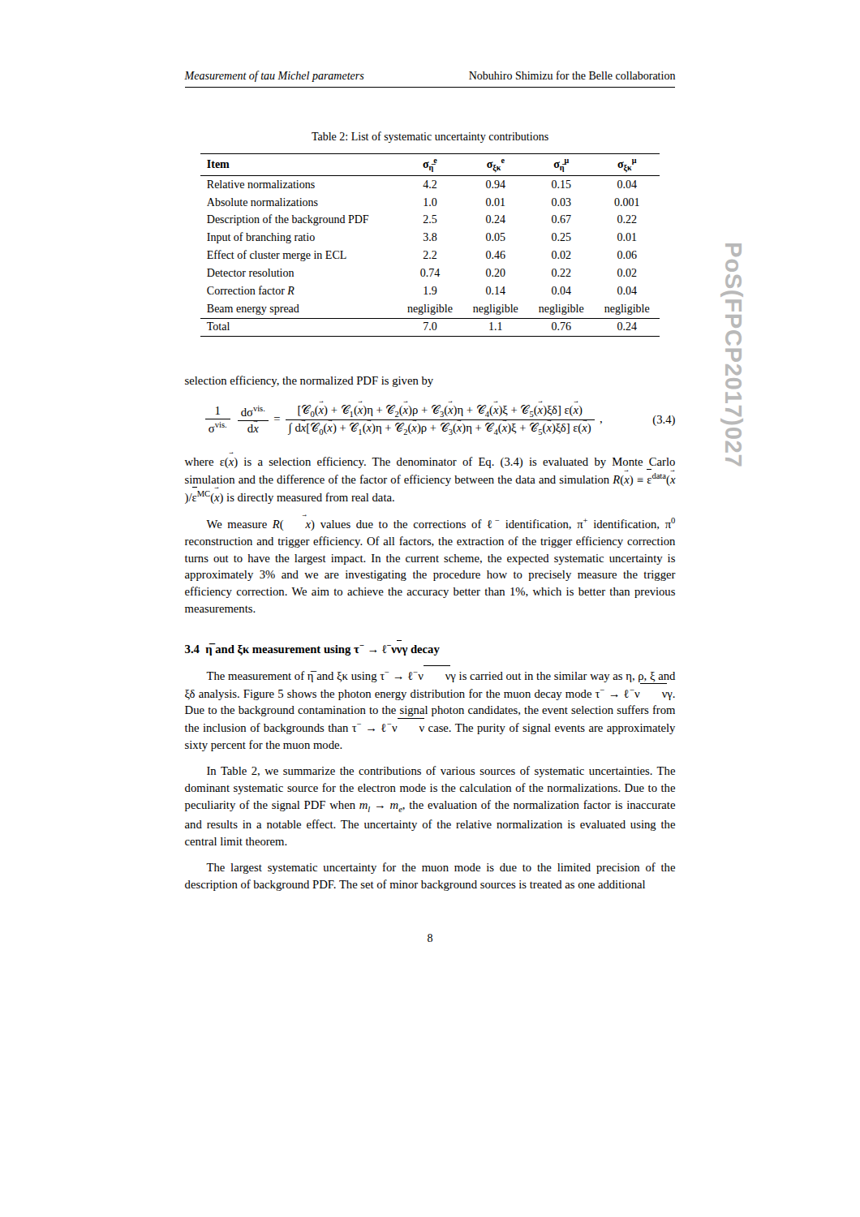Measurement of tau Michel parameters
Nobuhiro Shimizu for the Belle collaboration
PoS(FPCP2017)027
Table 2: List of systematic uncertainty contributions
| Item | σ η̅ e | σ ξκ e | σ η̅ μ | σ ξκ μ |
| --- | --- | --- | --- | --- |
| Relative normalizations | 4.2 | 0.94 | 0.15 | 0.04 |
| Absolute normalizations | 1.0 | 0.01 | 0.03 | 0.001 |
| Description of the background PDF | 2.5 | 0.24 | 0.67 | 0.22 |
| Input of branching ratio | 3.8 | 0.05 | 0.25 | 0.01 |
| Effect of cluster merge in ECL | 2.2 | 0.46 | 0.02 | 0.06 |
| Detector resolution | 0.74 | 0.20 | 0.22 | 0.02 |
| Correction factor R | 1.9 | 0.14 | 0.04 | 0.04 |
| Beam energy spread | negligible | negligible | negligible | negligible |
| Total | 7.0 | 1.1 | 0.76 | 0.24 |
selection efficiency, the normalized PDF is given by
1 σvis. dσvis. dx = [𝒞0(x) + 𝒞1(x)η + 𝒞2(x)ρ + 𝒞3(x)η + 𝒞4(x)ξ + 𝒞5(x)ξδ] ε(x) ∫ dx[𝒞0(x) + 𝒞1(x)η + 𝒞2(x)ρ + 𝒞3(x)η + 𝒞4(x)ξ + 𝒞5(x)ξδ] ε(x) ,
(3.4)
where ε(x) is a selection efficiency. The denominator of Eq. (3.4) is evaluated by Monte Carlo simulation and the difference of the factor of efficiency between the data and simulation R(x) ≡ εdata(x)/εMC(x) is directly measured from real data.
We measure R(x) values due to the corrections of ℓ− identification, π+ identification, π0 reconstruction and trigger efficiency. Of all factors, the extraction of the trigger efficiency correction turns out to have the largest impact. In the current scheme, the expected systematic uncertainty is approximately 3% and we are investigating the procedure how to precisely measure the trigger efficiency correction. We aim to achieve the accuracy better than 1%, which is better than previous measurements.
3.4 η̅ and ξκ measurement using τ− → ℓ−ννγ decay
The measurement of η̅ and ξκ using τ− → ℓ−ννγ is carried out in the similar way as η, ρ, ξ and ξδ analysis. Figure 5 shows the photon energy distribution for the muon decay mode τ− → ℓ−ννγ. Due to the background contamination to the signal photon candidates, the event selection suffers from the inclusion of backgrounds than τ− → ℓ−νν case. The purity of signal events are approximately sixty percent for the muon mode.
In Table 2, we summarize the contributions of various sources of systematic uncertainties. The dominant systematic source for the electron mode is the calculation of the normalizations. Due to the peculiarity of the signal PDF when ml → me, the evaluation of the normalization factor is inaccurate and results in a notable effect. The uncertainty of the relative normalization is evaluated using the central limit theorem.
The largest systematic uncertainty for the muon mode is due to the limited precision of the description of background PDF. The set of minor background sources is treated as one additional
8